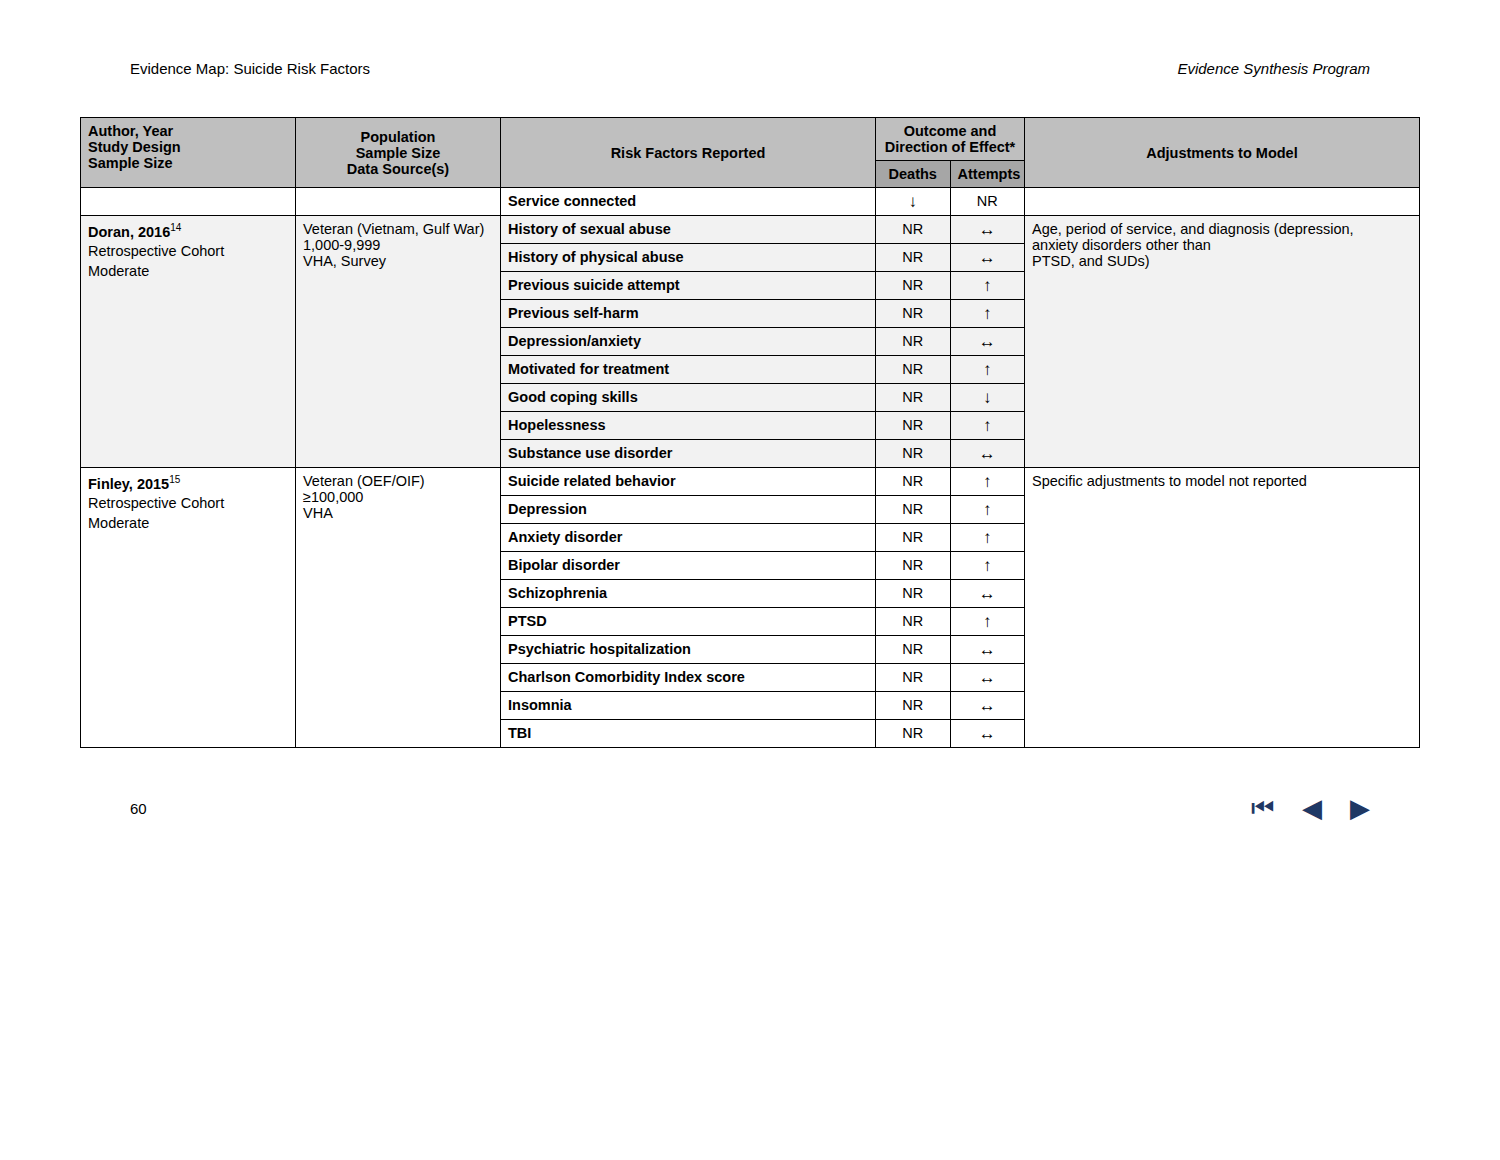Evidence Map: Suicide Risk Factors
Evidence Synthesis Program
| Author, Year Study Design Sample Size | Population Sample Size Data Source(s) | Risk Factors Reported | Outcome and Direction of Effect* | Adjustments to Model |
| --- | --- | --- | --- | --- |
| Deaths | Attempts |
| | | Service connected | ↓ | NR | |
| Doran, 2016 14 Retrospective Cohort Moderate | Veteran (Vietnam, Gulf War) 1,000-9,999 VHA, Survey | History of sexual abuse | NR | ↔ | Age, period of service, and diagnosis (depression, anxiety disorders other than PTSD, and SUDs) |
| History of physical abuse | NR | ↔ |
| Previous suicide attempt | NR | ↑ |
| Previous self-harm | NR | ↑ |
| Depression/anxiety | NR | ↔ |
| Motivated for treatment | NR | ↑ |
| Good coping skills | NR | ↓ |
| Hopelessness | NR | ↑ |
| Substance use disorder | NR | ↔ |
| Finley, 2015 15 Retrospective Cohort Moderate | Veteran (OEF/OIF) ≥100,000 VHA | Suicide related behavior | NR | ↑ | Specific adjustments to model not reported |
| Depression | NR | ↑ |
| Anxiety disorder | NR | ↑ |
| Bipolar disorder | NR | ↑ |
| Schizophrenia | NR | ↔ |
| PTSD | NR | ↑ |
| Psychiatric hospitalization | NR | ↔ |
| Charlson Comorbidity Index score | NR | ↔ |
| Insomnia | NR | ↔ |
| TBI | NR | ↔ |
60
⏮ ◀ ▶